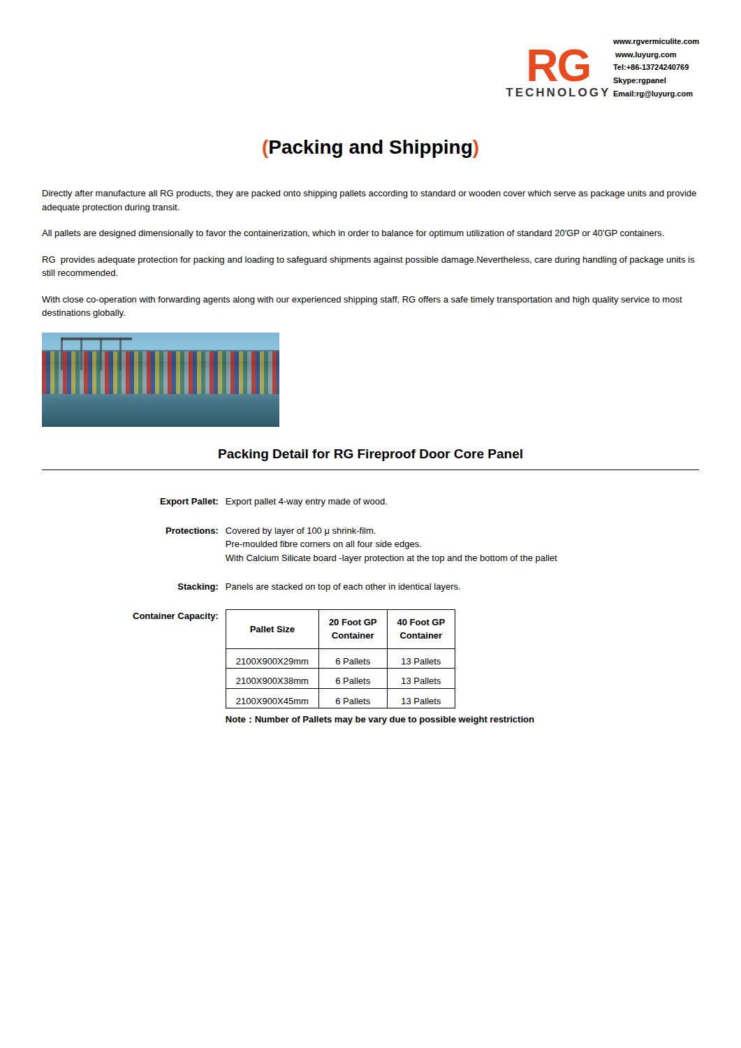RG
TECHNOLOGY
www.rgvermiculite.com
www.luyurg.com
Tel:+86-13724240769
Skype:rgpanel
Email:rg@luyurg.com
(Packing and Shipping)
Directly after manufacture all RG products, they are packed onto shipping pallets according to standard or wooden cover which serve as package units and provide adequate protection during transit.
All pallets are designed dimensionally to favor the containerization, which in order to balance for optimum utilization of standard 20'GP or 40'GP containers.
RG provides adequate protection for packing and loading to safeguard shipments against possible damage.Nevertheless, care during handling of package units is still recommended.
With close co-operation with forwarding agents along with our experienced shipping staff, RG offers a safe timely transportation and high quality service to most destinations globally.
Packing Detail for RG Fireproof Door Core Panel
| Export Pallet: | Export pallet 4-way entry made of wood. |
| Protections: | Covered by layer of 100 μ shrink-film. Pre-moulded fibre corners on all four side edges. With Calcium Silicate board -layer protection at the top and the bottom of the pallet |
| Stacking: | Panels are stacked on top of each other in identical layers. |
| Container Capacity: | / Pallet Size / 20 Foot GP Container / 40 Foot GP Container / / --- / --- / --- / / 2100X900X29mm / 6 Pallets / 13 Pallets / / 2100X900X38mm / 6 Pallets / 13 Pallets / / 2100X900X45mm / 6 Pallets / 13 Pallets / Note：Number of Pallets may be vary due to possible weight restriction |